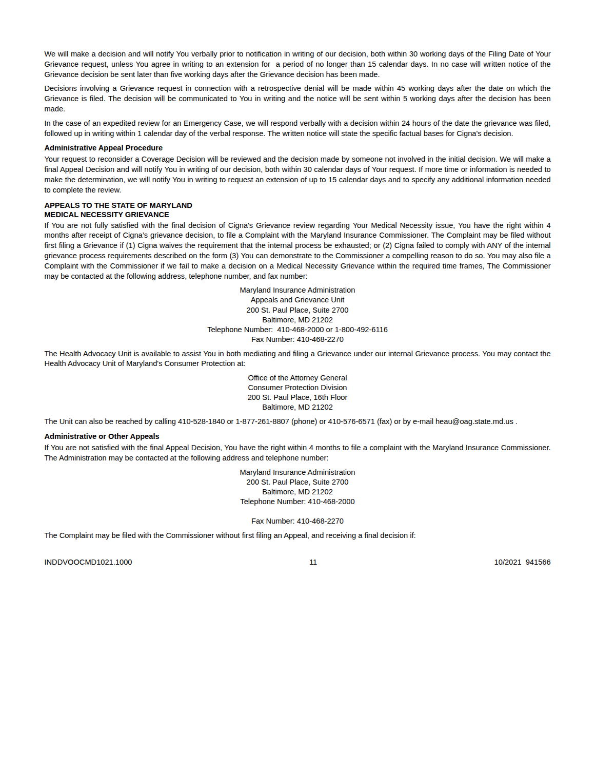We will make a decision and will notify You verbally prior to notification in writing of our decision, both within 30 working days of the Filing Date of Your Grievance request, unless You agree in writing to an extension for a period of no longer than 15 calendar days. In no case will written notice of the Grievance decision be sent later than five working days after the Grievance decision has been made.
Decisions involving a Grievance request in connection with a retrospective denial will be made within 45 working days after the date on which the Grievance is filed. The decision will be communicated to You in writing and the notice will be sent within 5 working days after the decision has been made.
In the case of an expedited review for an Emergency Case, we will respond verbally with a decision within 24 hours of the date the grievance was filed, followed up in writing within 1 calendar day of the verbal response. The written notice will state the specific factual bases for Cigna's decision.
Administrative Appeal Procedure
Your request to reconsider a Coverage Decision will be reviewed and the decision made by someone not involved in the initial decision. We will make a final Appeal Decision and will notify You in writing of our decision, both within 30 calendar days of Your request. If more time or information is needed to make the determination, we will notify You in writing to request an extension of up to 15 calendar days and to specify any additional information needed to complete the review.
APPEALS TO THE STATE OF MARYLAND
MEDICAL NECESSITY GRIEVANCE
If You are not fully satisfied with the final decision of Cigna's Grievance review regarding Your Medical Necessity issue, You have the right within 4 months after receipt of Cigna’s grievance decision, to file a Complaint with the Maryland Insurance Commissioner. The Complaint may be filed without first filing a Grievance if (1) Cigna waives the requirement that the internal process be exhausted; or (2) Cigna failed to comply with ANY of the internal grievance process requirements described on the form (3) You can demonstrate to the Commissioner a compelling reason to do so. You may also file a Complaint with the Commissioner if we fail to make a decision on a Medical Necessity Grievance within the required time frames, The Commissioner may be contacted at the following address, telephone number, and fax number:
Maryland Insurance Administration
Appeals and Grievance Unit
200 St. Paul Place, Suite 2700
Baltimore, MD 21202
Telephone Number: 410-468-2000 or 1-800-492-6116
Fax Number: 410-468-2270
The Health Advocacy Unit is available to assist You in both mediating and filing a Grievance under our internal Grievance process. You may contact the Health Advocacy Unit of Maryland's Consumer Protection at:
Office of the Attorney General
Consumer Protection Division
200 St. Paul Place, 16th Floor
Baltimore, MD 21202
The Unit can also be reached by calling 410-528-1840 or 1-877-261-8807 (phone) or 410-576-6571 (fax) or by e-mail heau@oag.state.md.us .
Administrative or Other Appeals
If You are not satisfied with the final Appeal Decision, You have the right within 4 months to file a complaint with the Maryland Insurance Commissioner. The Administration may be contacted at the following address and telephone number:
Maryland Insurance Administration
200 St. Paul Place, Suite 2700
Baltimore, MD 21202
Telephone Number: 410-468-2000
Fax Number: 410-468-2270
The Complaint may be filed with the Commissioner without first filing an Appeal, and receiving a final decision if:
INDDVOOCMD1021.1000
11
10/2021 941566